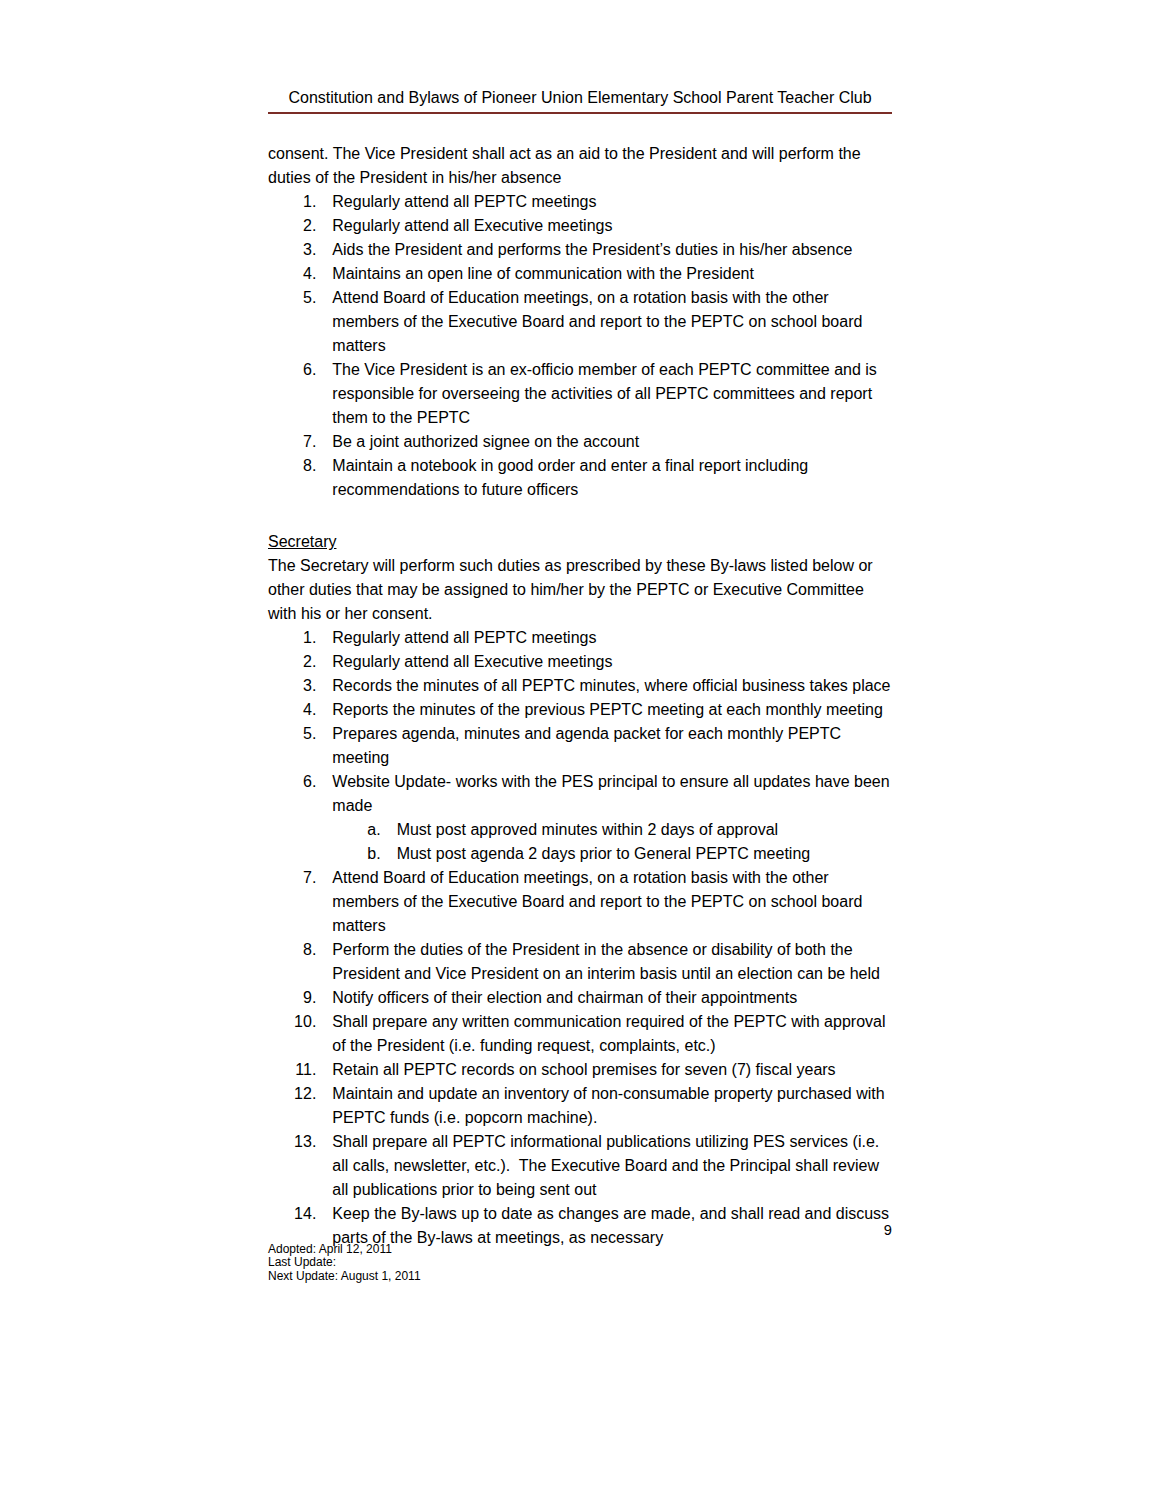Constitution and Bylaws of Pioneer Union Elementary School Parent Teacher Club
consent. The Vice President shall act as an aid to the President and will perform the duties of the President in his/her absence
Regularly attend all PEPTC meetings
Regularly attend all Executive meetings
Aids the President and performs the President’s duties in his/her absence
Maintains an open line of communication with the President
Attend Board of Education meetings, on a rotation basis with the other members of the Executive Board and report to the PEPTC on school board matters
The Vice President is an ex-officio member of each PEPTC committee and is responsible for overseeing the activities of all PEPTC committees and report them to the PEPTC
Be a joint authorized signee on the account
Maintain a notebook in good order and enter a final report including recommendations to future officers
Secretary
The Secretary will perform such duties as prescribed by these By-laws listed below or other duties that may be assigned to him/her by the PEPTC or Executive Committee with his or her consent.
Regularly attend all PEPTC meetings
Regularly attend all Executive meetings
Records the minutes of all PEPTC minutes, where official business takes place
Reports the minutes of the previous PEPTC meeting at each monthly meeting
Prepares agenda, minutes and agenda packet for each monthly PEPTC meeting
Website Update- works with the PES principal to ensure all updates have been made
Must post approved minutes within 2 days of approval
Must post agenda 2 days prior to General PEPTC meeting
Attend Board of Education meetings, on a rotation basis with the other members of the Executive Board and report to the PEPTC on school board matters
Perform the duties of the President in the absence or disability of both the President and Vice President on an interim basis until an election can be held
Notify officers of their election and chairman of their appointments
Shall prepare any written communication required of the PEPTC with approval of the President (i.e. funding request, complaints, etc.)
Retain all PEPTC records on school premises for seven (7) fiscal years
Maintain and update an inventory of non-consumable property purchased with PEPTC funds (i.e. popcorn machine).
Shall prepare all PEPTC informational publications utilizing PES services (i.e. all calls, newsletter, etc.). The Executive Board and the Principal shall review all publications prior to being sent out
Keep the By-laws up to date as changes are made, and shall read and discuss parts of the By-laws at meetings, as necessary
9
Adopted: April 12, 2011
Last Update:
Next Update: August 1, 2011